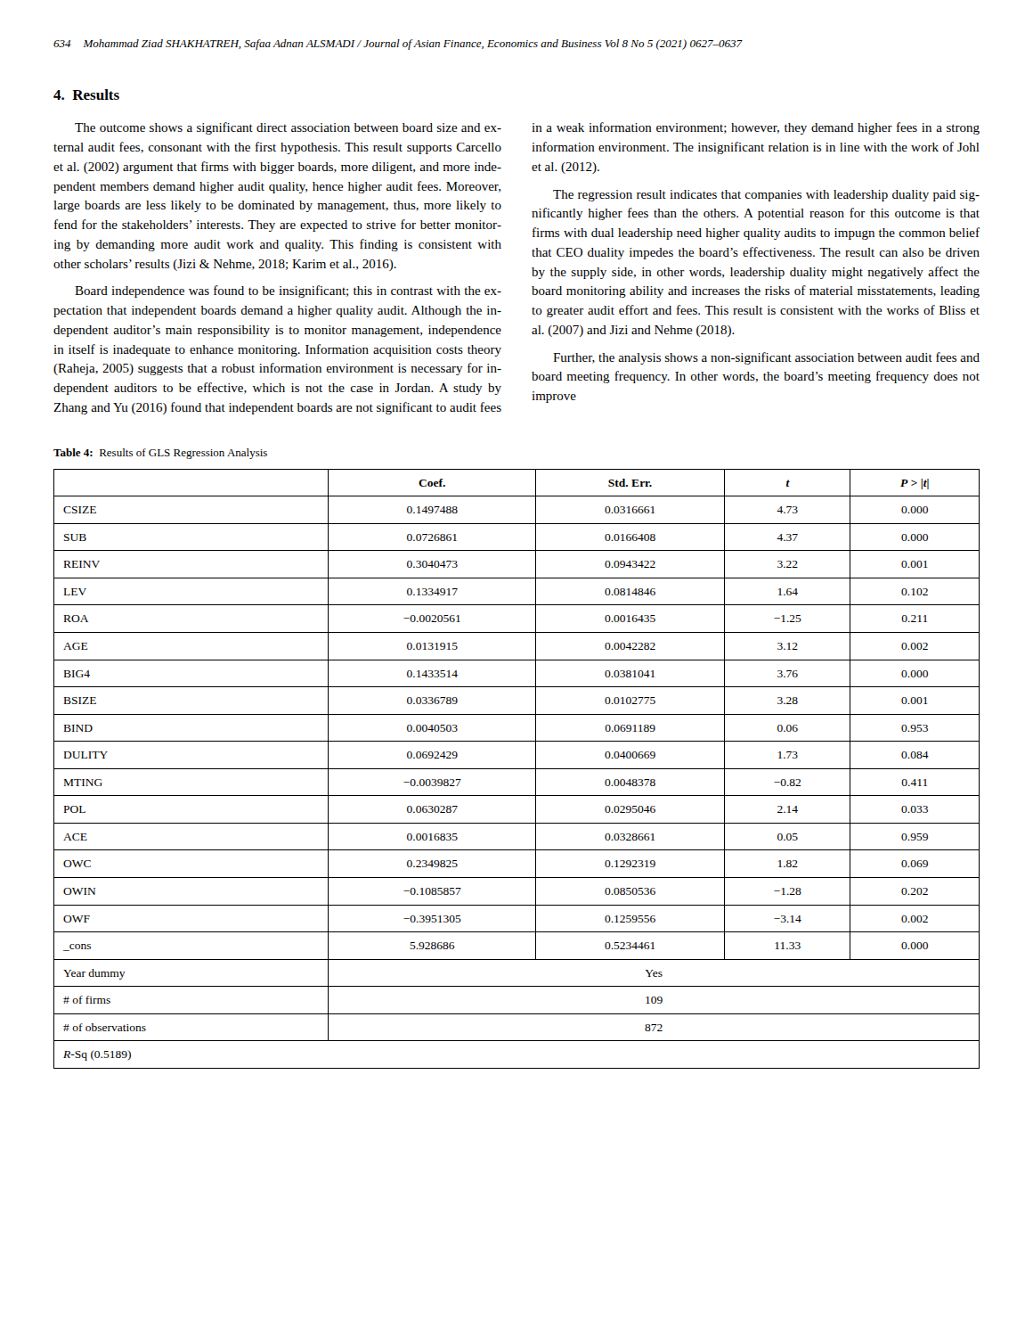634 Mohammad Ziad SHAKHATREH, Safaa Adnan ALSMADI / Journal of Asian Finance, Economics and Business Vol 8 No 5 (2021) 0627–0637
4. Results
The outcome shows a significant direct association between board size and external audit fees, consonant with the first hypothesis. This result supports Carcello et al. (2002) argument that firms with bigger boards, more diligent, and more independent members demand higher audit quality, hence higher audit fees. Moreover, large boards are less likely to be dominated by management, thus, more likely to fend for the stakeholders’ interests. They are expected to strive for better monitoring by demanding more audit work and quality. This finding is consistent with other scholars’ results (Jizi & Nehme, 2018; Karim et al., 2016).
Board independence was found to be insignificant; this in contrast with the expectation that independent boards demand a higher quality audit. Although the independent auditor’s main responsibility is to monitor management, independence in itself is inadequate to enhance monitoring. Information acquisition costs theory (Raheja, 2005) suggests that a robust information environment is necessary for independent auditors to be effective, which is not the case in Jordan. A study by Zhang and Yu (2016) found that independent boards are not significant to audit fees in a weak information environment; however, they demand higher fees in a strong information environment. The insignificant relation is in line with the work of Johl et al. (2012).
The regression result indicates that companies with leadership duality paid significantly higher fees than the others. A potential reason for this outcome is that firms with dual leadership need higher quality audits to impugn the common belief that CEO duality impedes the board’s effectiveness. The result can also be driven by the supply side, in other words, leadership duality might negatively affect the board monitoring ability and increases the risks of material misstatements, leading to greater audit effort and fees. This result is consistent with the works of Bliss et al. (2007) and Jizi and Nehme (2018).
Further, the analysis shows a non-significant association between audit fees and board meeting frequency. In other words, the board’s meeting frequency does not improve
Table 4: Results of GLS Regression Analysis
| | Coef. | Std. Err. | t | P > / t / |
| --- | --- | --- | --- | --- |
| CSIZE | 0.1497488 | 0.0316661 | 4.73 | 0.000 |
| SUB | 0.0726861 | 0.0166408 | 4.37 | 0.000 |
| REINV | 0.3040473 | 0.0943422 | 3.22 | 0.001 |
| LEV | 0.1334917 | 0.0814846 | 1.64 | 0.102 |
| ROA | −0.0020561 | 0.0016435 | −1.25 | 0.211 |
| AGE | 0.0131915 | 0.0042282 | 3.12 | 0.002 |
| BIG4 | 0.1433514 | 0.0381041 | 3.76 | 0.000 |
| BSIZE | 0.0336789 | 0.0102775 | 3.28 | 0.001 |
| BIND | 0.0040503 | 0.0691189 | 0.06 | 0.953 |
| DULITY | 0.0692429 | 0.0400669 | 1.73 | 0.084 |
| MTING | −0.0039827 | 0.0048378 | −0.82 | 0.411 |
| POL | 0.0630287 | 0.0295046 | 2.14 | 0.033 |
| ACE | 0.0016835 | 0.0328661 | 0.05 | 0.959 |
| OWC | 0.2349825 | 0.1292319 | 1.82 | 0.069 |
| OWIN | −0.1085857 | 0.0850536 | −1.28 | 0.202 |
| OWF | −0.3951305 | 0.1259556 | −3.14 | 0.002 |
| _cons | 5.928686 | 0.5234461 | 11.33 | 0.000 |
| Year dummy | Yes |
| # of firms | 109 |
| # of observations | 872 |
| R -Sq (0.5189) |